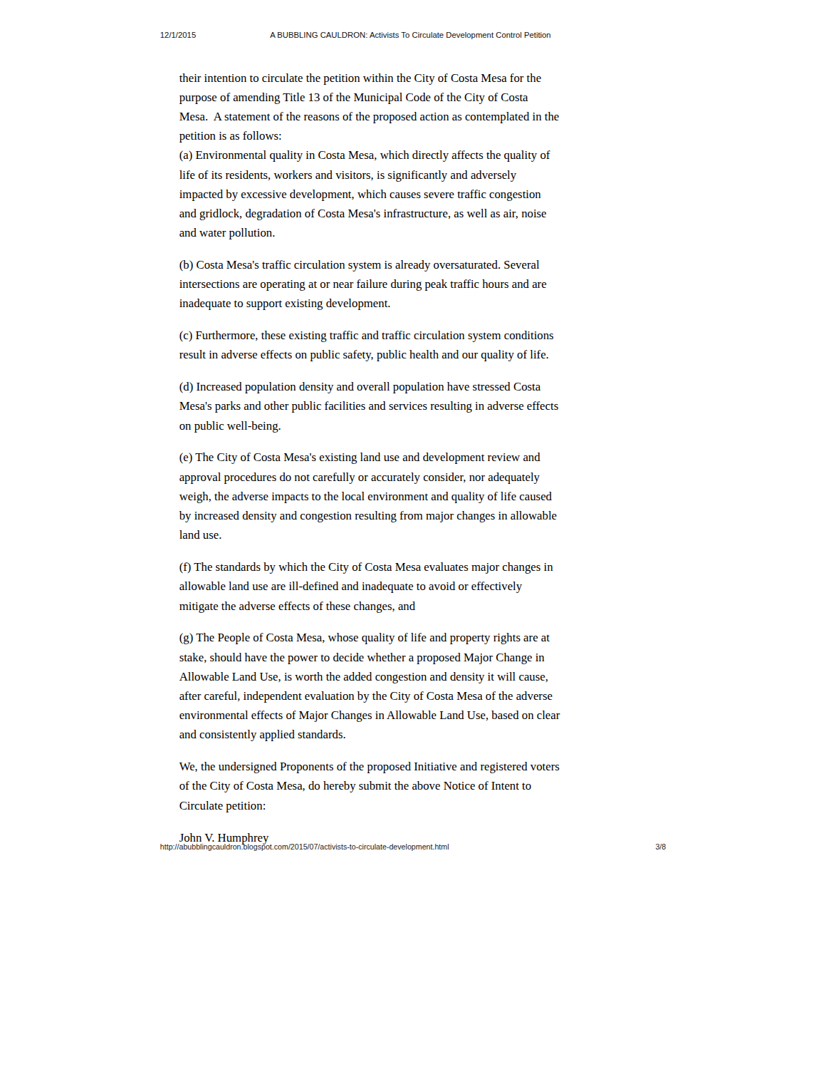12/1/2015 A BUBBLING CAULDRON: Activists To Circulate Development Control Petition
their intention to circulate the petition within the City of Costa Mesa for the purpose of amending Title 13 of the Municipal Code of the City of Costa Mesa. A statement of the reasons of the proposed action as contemplated in the petition is as follows:
(a) Environmental quality in Costa Mesa, which directly affects the quality of life of its residents, workers and visitors, is significantly and adversely impacted by excessive development, which causes severe traffic congestion and gridlock, degradation of Costa Mesa's infrastructure, as well as air, noise and water pollution.
(b) Costa Mesa's traffic circulation system is already oversaturated. Several intersections are operating at or near failure during peak traffic hours and are inadequate to support existing development.
(c) Furthermore, these existing traffic and traffic circulation system conditions result in adverse effects on public safety, public health and our quality of life.
(d) Increased population density and overall population have stressed Costa Mesa's parks and other public facilities and services resulting in adverse effects on public well-being.
(e) The City of Costa Mesa's existing land use and development review and approval procedures do not carefully or accurately consider, nor adequately weigh, the adverse impacts to the local environment and quality of life caused by increased density and congestion resulting from major changes in allowable land use.
(f) The standards by which the City of Costa Mesa evaluates major changes in allowable land use are ill-defined and inadequate to avoid or effectively mitigate the adverse effects of these changes, and
(g) The People of Costa Mesa, whose quality of life and property rights are at stake, should have the power to decide whether a proposed Major Change in Allowable Land Use, is worth the added congestion and density it will cause, after careful, independent evaluation by the City of Costa Mesa of the adverse environmental effects of Major Changes in Allowable Land Use, based on clear and consistently applied standards.
We, the undersigned Proponents of the proposed Initiative and registered voters of the City of Costa Mesa, do hereby submit the above Notice of Intent to Circulate petition:
John V. Humphrey
http://abubblingcauldron.blogspot.com/2015/07/activists-to-circulate-development.html 3/8